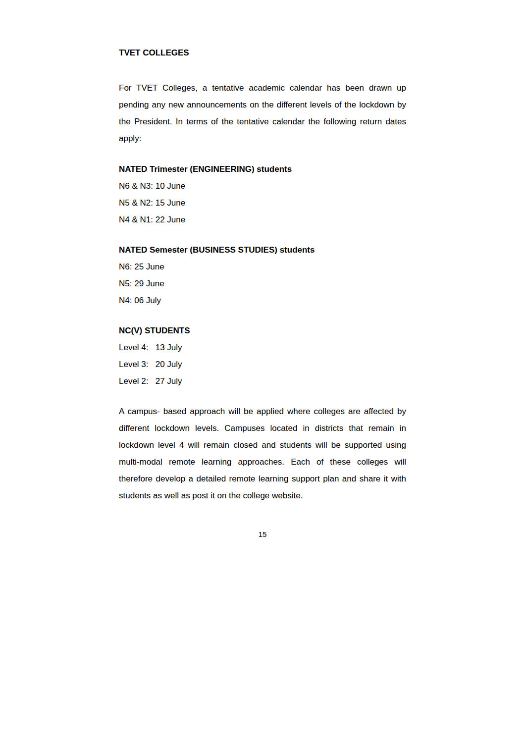TVET COLLEGES
For TVET Colleges, a tentative academic calendar has been drawn up pending any new announcements on the different levels of the lockdown by the President. In terms of the tentative calendar the following return dates apply:
NATED Trimester (ENGINEERING) students
N6 & N3: 10 June
N5 & N2: 15 June
N4 & N1: 22 June
NATED Semester (BUSINESS STUDIES) students
N6: 25 June
N5: 29 June
N4: 06 July
NC(V) STUDENTS
Level 4: 13 July
Level 3: 20 July
Level 2: 27 July
A campus- based approach will be applied where colleges are affected by different lockdown levels. Campuses located in districts that remain in lockdown level 4 will remain closed and students will be supported using multi-modal remote learning approaches. Each of these colleges will therefore develop a detailed remote learning support plan and share it with students as well as post it on the college website.
15